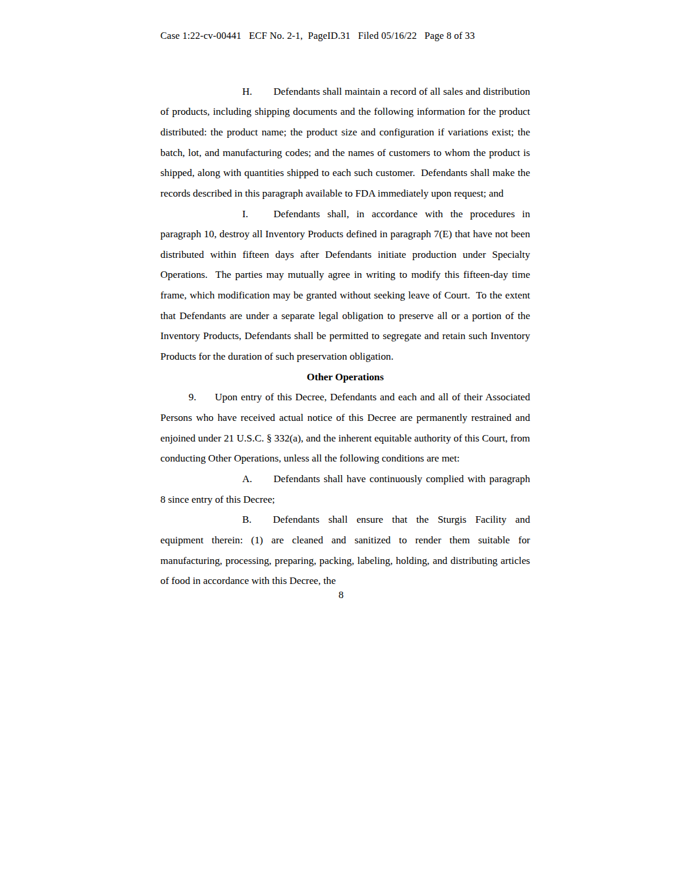Case 1:22-cv-00441 ECF No. 2-1, PageID.31 Filed 05/16/22 Page 8 of 33
H. Defendants shall maintain a record of all sales and distribution of products, including shipping documents and the following information for the product distributed: the product name; the product size and configuration if variations exist; the batch, lot, and manufacturing codes; and the names of customers to whom the product is shipped, along with quantities shipped to each such customer. Defendants shall make the records described in this paragraph available to FDA immediately upon request; and
I. Defendants shall, in accordance with the procedures in paragraph 10, destroy all Inventory Products defined in paragraph 7(E) that have not been distributed within fifteen days after Defendants initiate production under Specialty Operations. The parties may mutually agree in writing to modify this fifteen-day time frame, which modification may be granted without seeking leave of Court. To the extent that Defendants are under a separate legal obligation to preserve all or a portion of the Inventory Products, Defendants shall be permitted to segregate and retain such Inventory Products for the duration of such preservation obligation.
Other Operations
9. Upon entry of this Decree, Defendants and each and all of their Associated Persons who have received actual notice of this Decree are permanently restrained and enjoined under 21 U.S.C. § 332(a), and the inherent equitable authority of this Court, from conducting Other Operations, unless all the following conditions are met:
A. Defendants shall have continuously complied with paragraph 8 since entry of this Decree;
B. Defendants shall ensure that the Sturgis Facility and equipment therein: (1) are cleaned and sanitized to render them suitable for manufacturing, processing, preparing, packing, labeling, holding, and distributing articles of food in accordance with this Decree, the
8